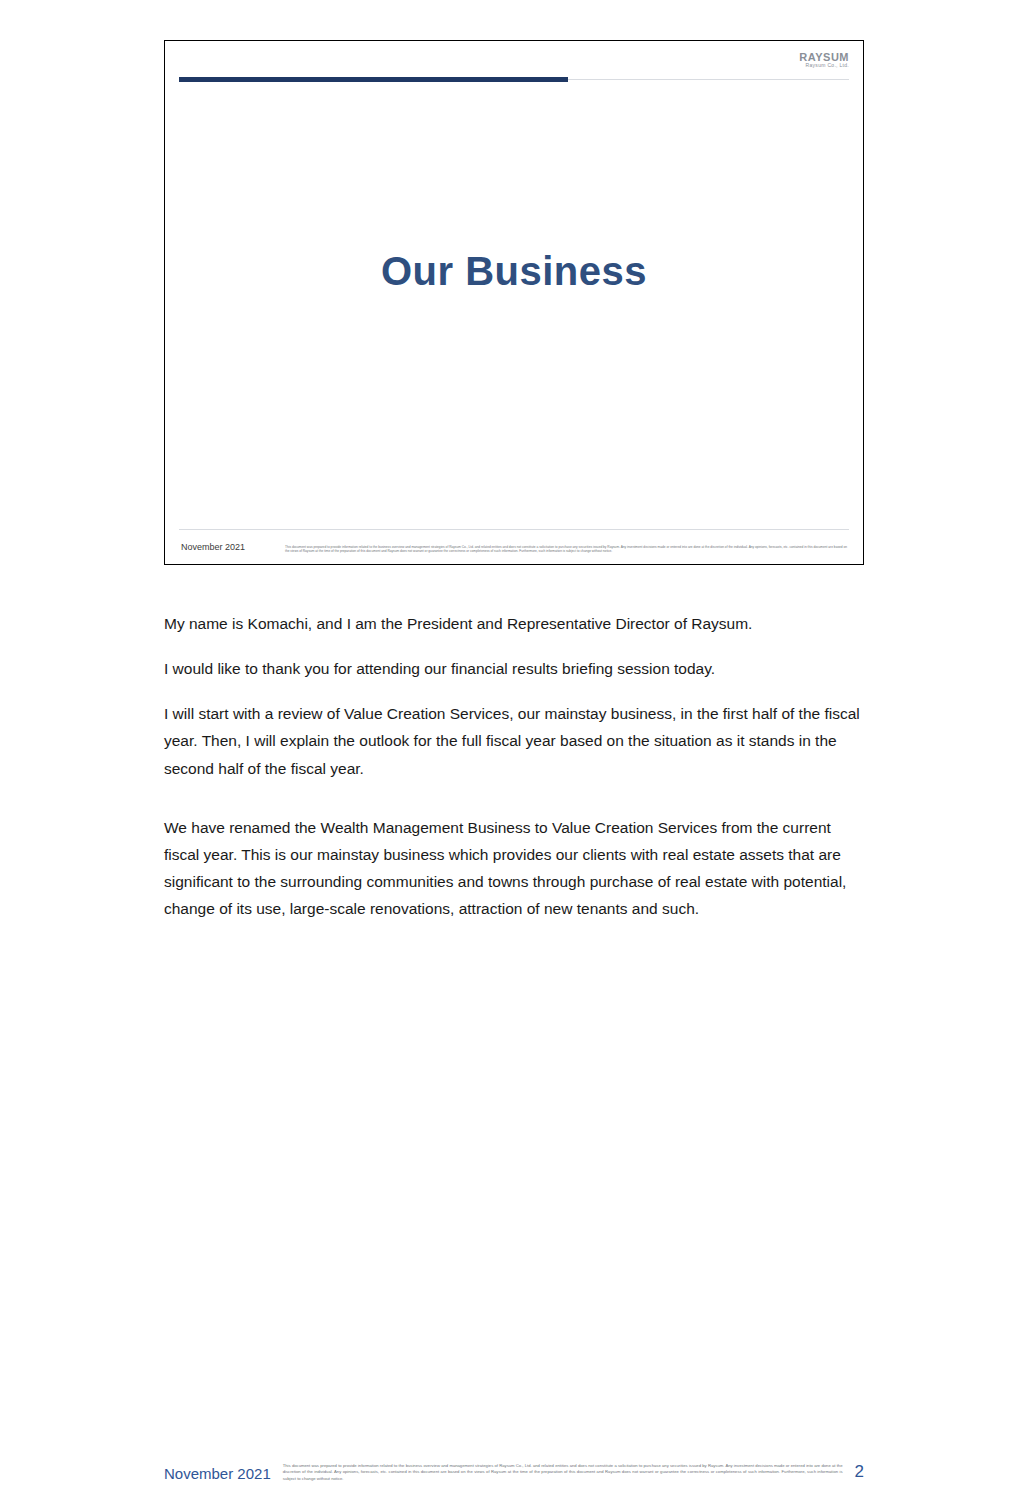RAYSUMRaysum Co., Ltd.
Our Business
November 2021
This document was prepared to provide information related to the business overview and management strategies of Raysum Co., Ltd. and related entities and does not constitute a solicitation to purchase any securities issued by Raysum. Any investment decisions made or entered into are done at the discretion of the individual. Any opinions, forecasts, etc. contained in this document are based on the views of Raysum at the time of the preparation of this document and Raysum does not warrant or guarantee the correctness or completeness of such information. Furthermore, such information is subject to change without notice.
My name is Komachi, and I am the President and Representative Director of Raysum.
I would like to thank you for attending our financial results briefing session today.
I will start with a review of Value Creation Services, our mainstay business, in the first half of the fiscal year. Then, I will explain the outlook for the full fiscal year based on the situation as it stands in the second half of the fiscal year.
We have renamed the Wealth Management Business to Value Creation Services from the current fiscal year. This is our mainstay business which provides our clients with real estate assets that are significant to the surrounding communities and towns through purchase of real estate with potential, change of its use, large-scale renovations, attraction of new tenants and such.
November 2021
This document was prepared to provide information related to the business overview and management strategies of Raysum Co., Ltd. and related entities and does not constitute a solicitation to purchase any securities issued by Raysum. Any investment decisions made or entered into are done at the discretion of the individual. Any opinions, forecasts, etc. contained in this document are based on the views of Raysum at the time of the preparation of this document and Raysum does not warrant or guarantee the correctness or completeness of such information. Furthermore, such information is subject to change without notice.
2